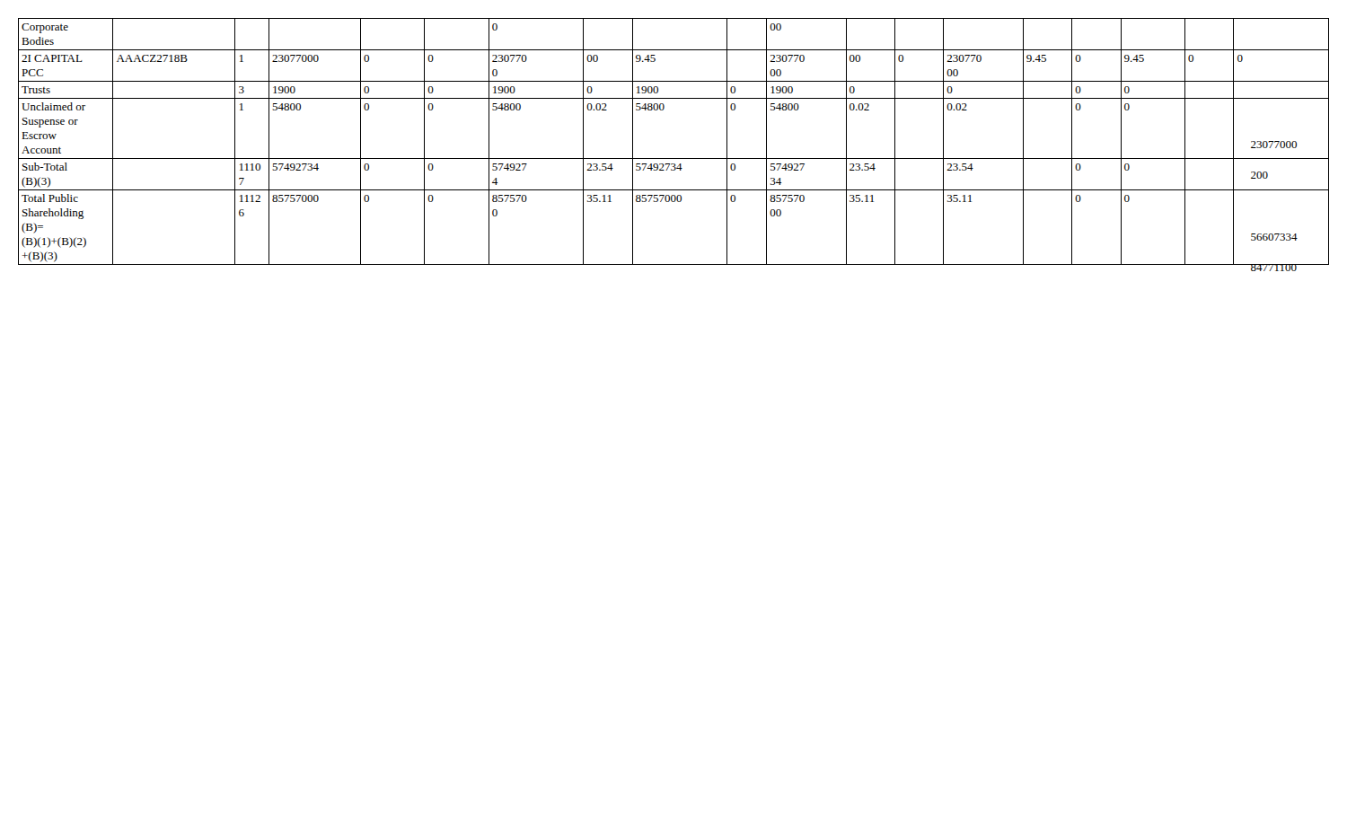| Corporate Bodies | | | | | | 0 | | | | 00 | | | | | | | | |
| 2I CAPITAL PCC | AAACZ2718B | 1 | 23077000 | 0 | 0 | 230770 0 | 00 | 9.45 | | 230770 00 | 00 | 0 | 230770 00 | 9.45 | 0 | 9.45 | 0 | 0 |
| Trusts | | 3 | 1900 | 0 | 0 | 1900 | 0 | 1900 | 0 | 1900 | 0 | | 0 | | 0 | 0 | | |
| Unclaimed or Suspense or Escrow Account | | 1 | 54800 | 0 | 0 | 54800 | 0.02 | 54800 | 0 | 54800 | 0.02 | | 0.02 | | 0 | 0 | | |
| Sub-Total (B)(3) | | 1110 7 | 57492734 | 0 | 0 | 574927 4 | 23.54 | 57492734 | 0 | 574927 34 | 23.54 | | 23.54 | | 0 | 0 | | |
| Total Public Shareholding (B)= (B)(1)+(B)(2) +(B)(3) | | 1112 6 | 85757000 | 0 | 0 | 857570 0 | 35.11 | 85757000 | 0 | 857570 00 | 35.11 | | 35.11 | | 0 | 0 | | |
| | 23077000 |
| | 200 |
| | 56607334 |
| | 84771100 |